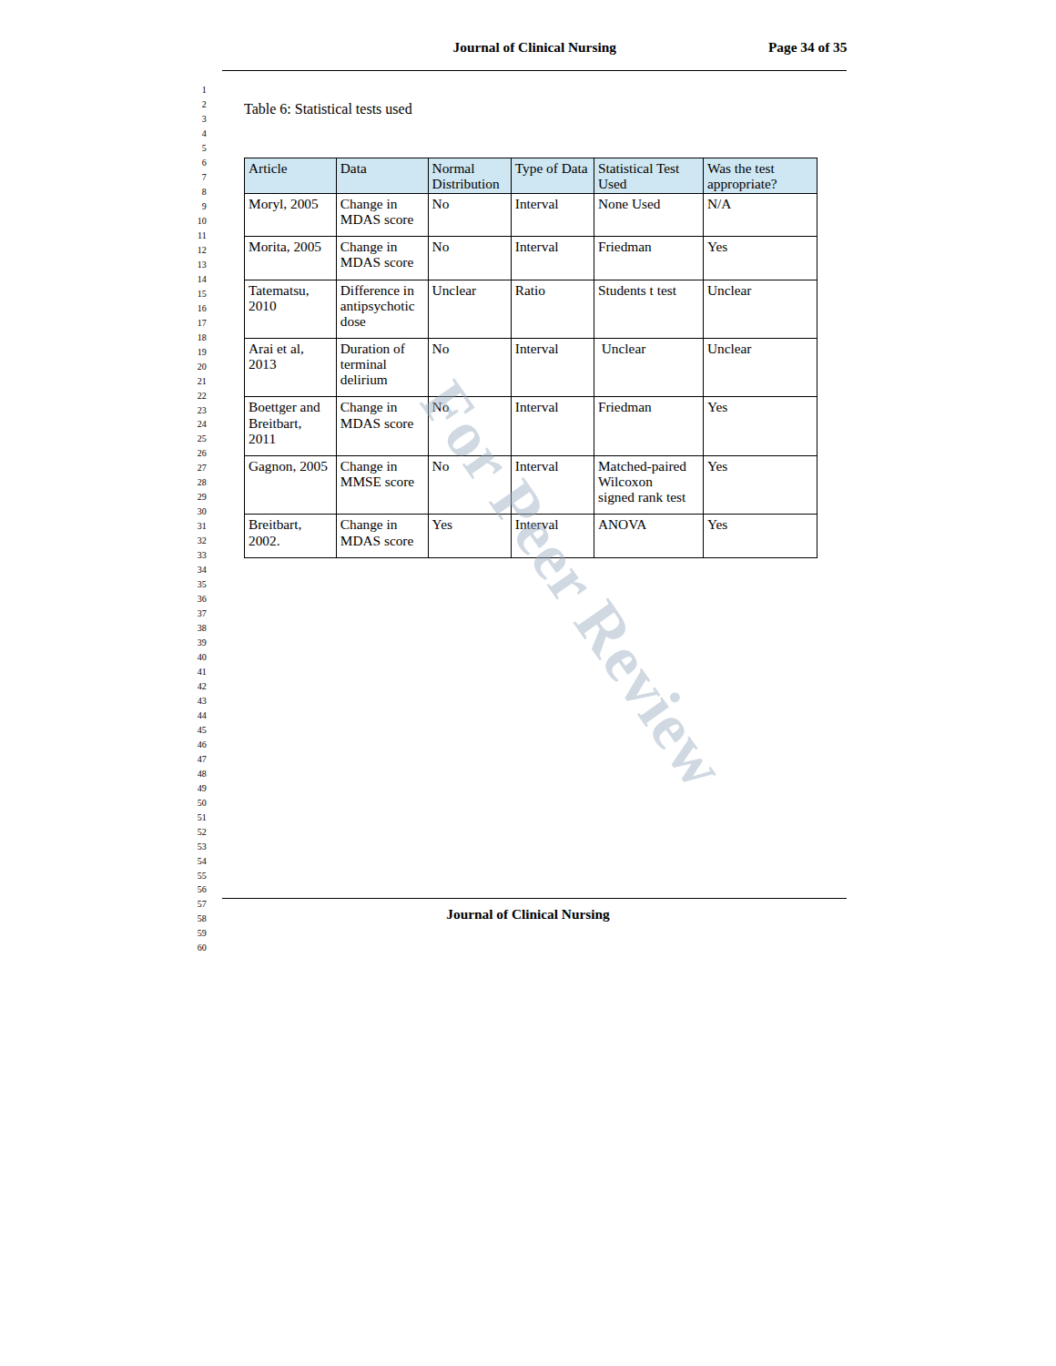Journal of Clinical Nursing
Page 34 of 35
1
2
3
4
5
6
7
8
9
10
11
12
13
14
15
16
17
18
19
20
21
22
23
24
25
26
27
28
29
30
31
32
33
34
35
36
37
38
39
40
41
42
43
44
45
46
47
48
49
50
51
52
53
54
55
56
57
58
59
60
Table 6: Statistical tests used
| Article | Data | Normal Distribution | Type of Data | Statistical Test Used | Was the test appropriate? |
| --- | --- | --- | --- | --- | --- |
| Moryl, 2005 | Change in MDAS score | No | Interval | None Used | N/A |
| Morita, 2005 | Change in MDAS score | No | Interval | Friedman | Yes |
| Tatematsu, 2010 | Difference in antipsychotic dose | Unclear | Ratio | Students t test | Unclear |
| Arai et al, 2013 | Duration of terminal delirium | No | Interval | Unclear | Unclear |
| Boettger and Breitbart, 2011 | Change in MDAS score | No | Interval | Friedman | Yes |
| Gagnon, 2005 | Change in MMSE score | No | Interval | Matched-paired Wilcoxon signed rank test | Yes |
| Breitbart, 2002. | Change in MDAS score | Yes | Interval | ANOVA | Yes |
For Peer Review
Journal of Clinical Nursing